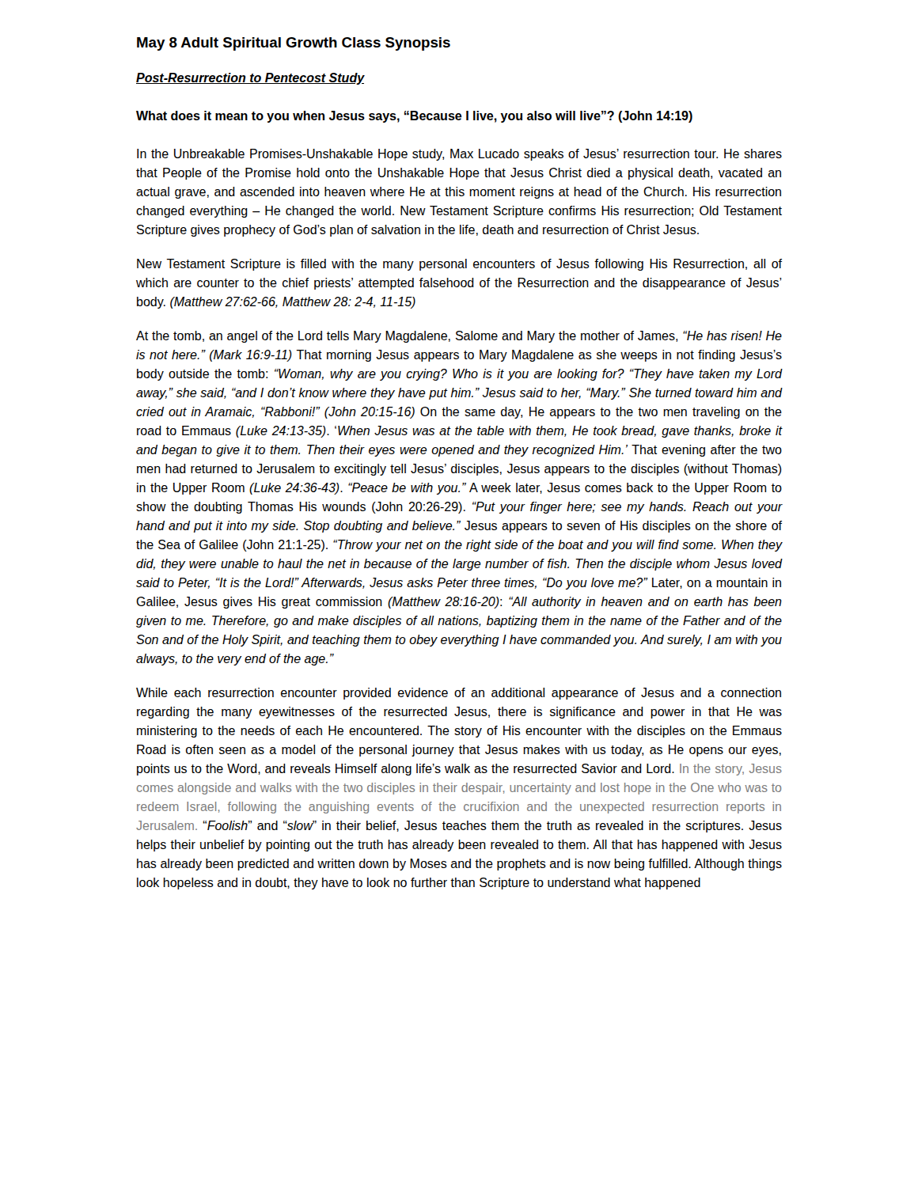May 8 Adult Spiritual Growth Class Synopsis
Post-Resurrection to Pentecost Study
What does it mean to you when Jesus says, “Because I live, you also will live”? (John 14:19)
In the Unbreakable Promises-Unshakable Hope study, Max Lucado speaks of Jesus’ resurrection tour. He shares that People of the Promise hold onto the Unshakable Hope that Jesus Christ died a physical death, vacated an actual grave, and ascended into heaven where He at this moment reigns at head of the Church. His resurrection changed everything – He changed the world. New Testament Scripture confirms His resurrection; Old Testament Scripture gives prophecy of God’s plan of salvation in the life, death and resurrection of Christ Jesus.
New Testament Scripture is filled with the many personal encounters of Jesus following His Resurrection, all of which are counter to the chief priests’ attempted falsehood of the Resurrection and the disappearance of Jesus’ body. (Matthew 27:62-66, Matthew 28: 2-4, 11-15)
At the tomb, an angel of the Lord tells Mary Magdalene, Salome and Mary the mother of James, “He has risen! He is not here.” (Mark 16:9-11) That morning Jesus appears to Mary Magdalene as she weeps in not finding Jesus’s body outside the tomb: “Woman, why are you crying? Who is it you are looking for? “They have taken my Lord away,” she said, “and I don’t know where they have put him.” Jesus said to her, “Mary.” She turned toward him and cried out in Aramaic, “Rabboni!” (John 20:15-16) On the same day, He appears to the two men traveling on the road to Emmaus (Luke 24:13-35). ‘When Jesus was at the table with them, He took bread, gave thanks, broke it and began to give it to them. Then their eyes were opened and they recognized Him.’ That evening after the two men had returned to Jerusalem to excitingly tell Jesus’ disciples, Jesus appears to the disciples (without Thomas) in the Upper Room (Luke 24:36-43). “Peace be with you.” A week later, Jesus comes back to the Upper Room to show the doubting Thomas His wounds (John 20:26-29). “Put your finger here; see my hands. Reach out your hand and put it into my side. Stop doubting and believe.” Jesus appears to seven of His disciples on the shore of the Sea of Galilee (John 21:1-25). “Throw your net on the right side of the boat and you will find some. When they did, they were unable to haul the net in because of the large number of fish. Then the disciple whom Jesus loved said to Peter, “It is the Lord!” Afterwards, Jesus asks Peter three times, “Do you love me?” Later, on a mountain in Galilee, Jesus gives His great commission (Matthew 28:16-20): “All authority in heaven and on earth has been given to me. Therefore, go and make disciples of all nations, baptizing them in the name of the Father and of the Son and of the Holy Spirit, and teaching them to obey everything I have commanded you. And surely, I am with you always, to the very end of the age.”
While each resurrection encounter provided evidence of an additional appearance of Jesus and a connection regarding the many eyewitnesses of the resurrected Jesus, there is significance and power in that He was ministering to the needs of each He encountered. The story of His encounter with the disciples on the Emmaus Road is often seen as a model of the personal journey that Jesus makes with us today, as He opens our eyes, points us to the Word, and reveals Himself along life’s walk as the resurrected Savior and Lord. In the story, Jesus comes alongside and walks with the two disciples in their despair, uncertainty and lost hope in the One who was to redeem Israel, following the anguishing events of the crucifixion and the unexpected resurrection reports in Jerusalem. “Foolish” and “slow” in their belief, Jesus teaches them the truth as revealed in the scriptures. Jesus helps their unbelief by pointing out the truth has already been revealed to them. All that has happened with Jesus has already been predicted and written down by Moses and the prophets and is now being fulfilled. Although things look hopeless and in doubt, they have to look no further than Scripture to understand what happened